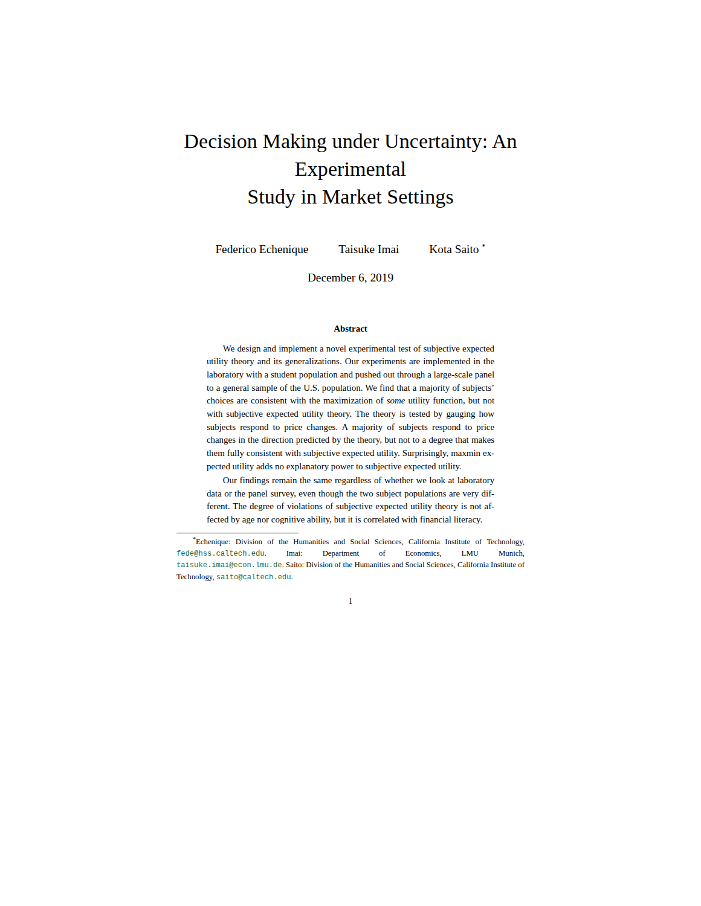Decision Making under Uncertainty: An Experimental
Study in Market Settings
Federico Echenique Taisuke Imai Kota Saito *
December 6, 2019
Abstract
We design and implement a novel experimental test of subjective expected utility theory and its generalizations. Our experiments are implemented in the laboratory with a student population and pushed out through a large-scale panel to a general sample of the U.S. population. We find that a majority of subjects’ choices are consistent with the maximization of some utility function, but not with subjective expected utility theory. The theory is tested by gauging how subjects respond to price changes. A majority of subjects respond to price changes in the direction predicted by the theory, but not to a degree that makes them fully consistent with subjective expected utility. Surprisingly, maxmin expected utility adds no explanatory power to subjective expected utility.
Our findings remain the same regardless of whether we look at laboratory data or the panel survey, even though the two subject populations are very different. The degree of violations of subjective expected utility theory is not affected by age nor cognitive ability, but it is correlated with financial literacy.
*Echenique: Division of the Humanities and Social Sciences, California Institute of Technology, fede@hss.caltech.edu. Imai: Department of Economics, LMU Munich, taisuke.imai@econ.lmu.de. Saito: Division of the Humanities and Social Sciences, California Institute of Technology, saito@caltech.edu.
1